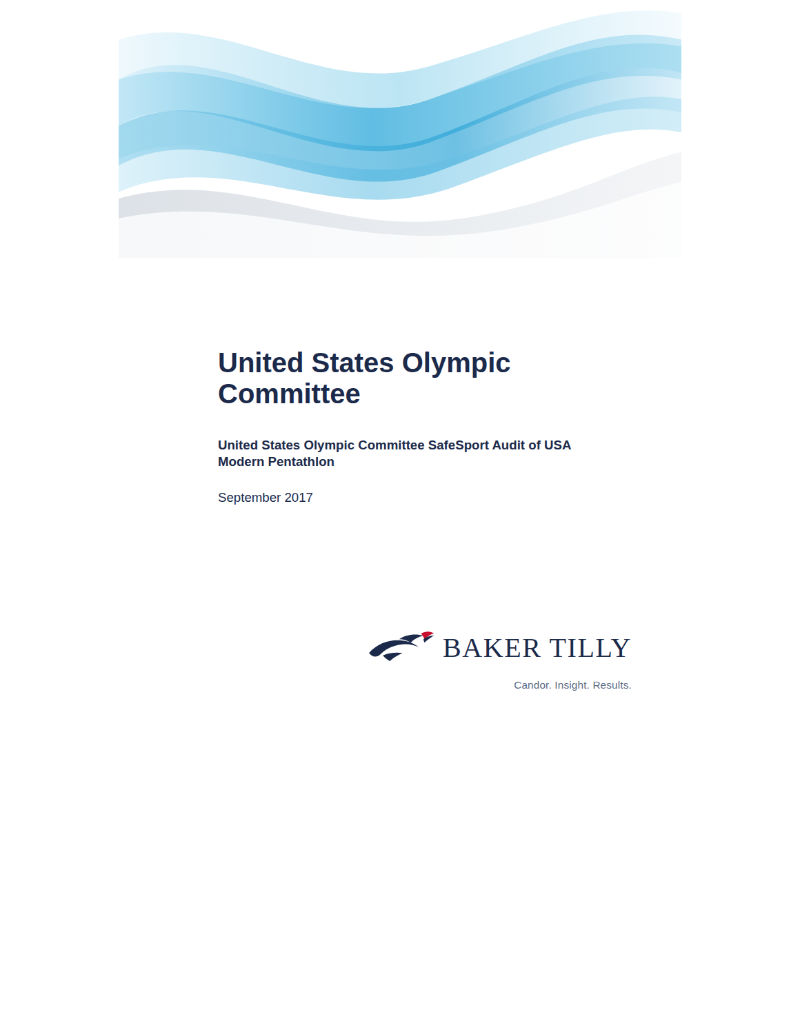United States Olympic Committee
United States Olympic Committee SafeSport Audit of USA Modern Pentathlon
September 2017
BAKER TILLY
Candor. Insight. Results.